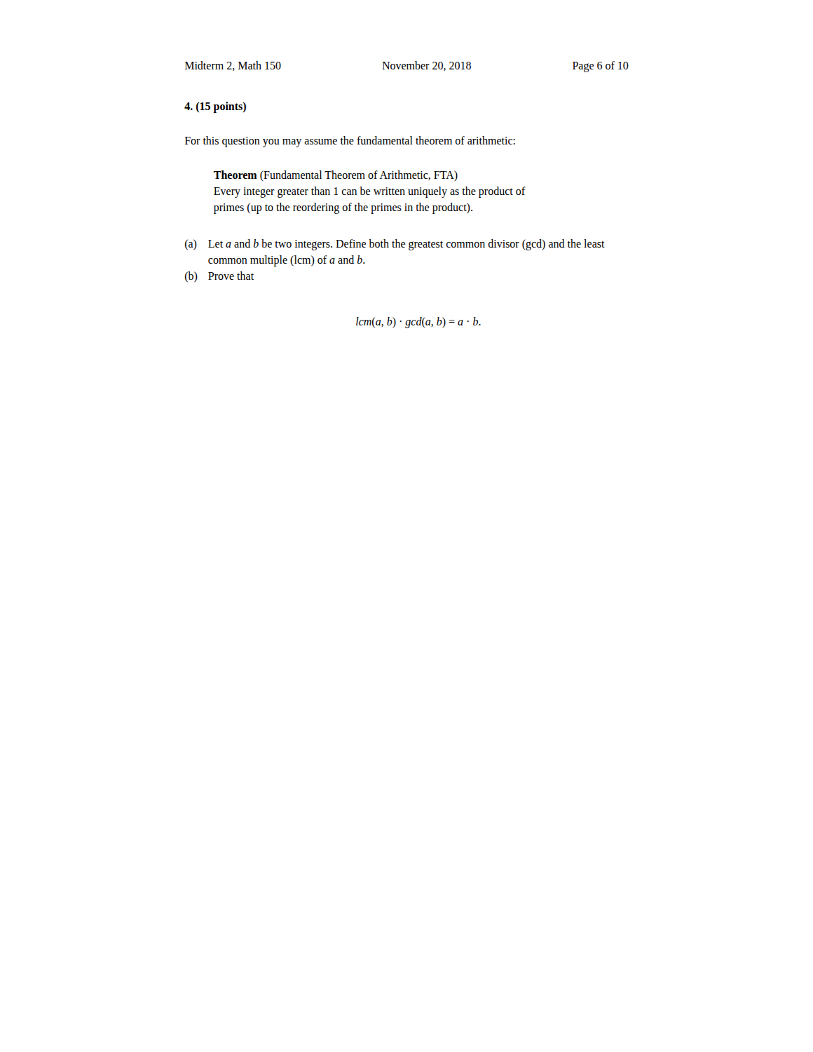Midterm 2, Math 150
November 20, 2018
Page 6 of 10
4. (15 points)
For this question you may assume the fundamental theorem of arithmetic:
Theorem (Fundamental Theorem of Arithmetic, FTA)
Every integer greater than 1 can be written uniquely as the product of
primes (up to the reordering of the primes in the product).
(a) Let a and b be two integers. Define both the greatest common divisor (gcd) and the least common multiple (lcm) of a and b.
(b) Prove that
lcm(a, b) · gcd(a, b) = a · b.